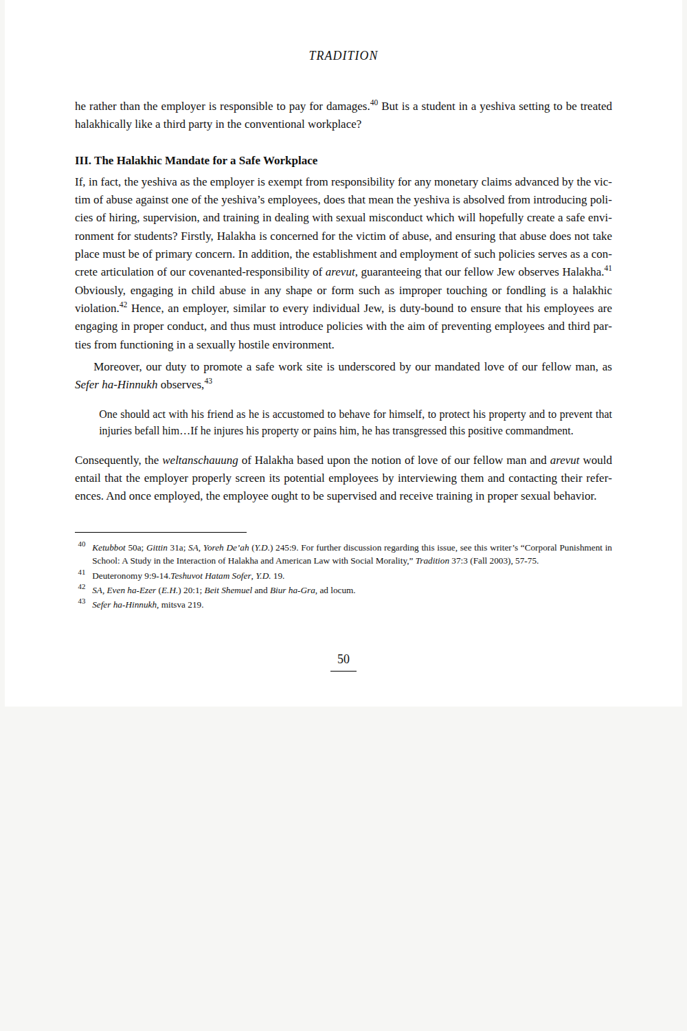TRADITION
he rather than the employer is responsible to pay for damages.40 But is a student in a yeshiva setting to be treated halakhically like a third party in the conventional workplace?
III. The Halakhic Mandate for a Safe Workplace
If, in fact, the yeshiva as the employer is exempt from responsibility for any monetary claims advanced by the victim of abuse against one of the yeshiva’s employees, does that mean the yeshiva is absolved from introducing policies of hiring, supervision, and training in dealing with sexual misconduct which will hopefully create a safe environment for students? Firstly, Halakha is concerned for the victim of abuse, and ensuring that abuse does not take place must be of primary concern. In addition, the establishment and employment of such policies serves as a concrete articulation of our covenanted-responsibility of arevut, guaranteeing that our fellow Jew observes Halakha.41 Obviously, engaging in child abuse in any shape or form such as improper touching or fondling is a halakhic violation.42 Hence, an employer, similar to every individual Jew, is duty-bound to ensure that his employees are engaging in proper conduct, and thus must introduce policies with the aim of preventing employees and third parties from functioning in a sexually hostile environment.
Moreover, our duty to promote a safe work site is underscored by our mandated love of our fellow man, as Sefer ha-Hinnukh observes,43
One should act with his friend as he is accustomed to behave for himself, to protect his property and to prevent that injuries befall him…If he injures his property or pains him, he has transgressed this positive commandment.
Consequently, the weltanschauung of Halakha based upon the notion of love of our fellow man and arevut would entail that the employer properly screen its potential employees by interviewing them and contacting their references. And once employed, the employee ought to be supervised and receive training in proper sexual behavior.
40 Ketubbot 50a; Gittin 31a; SA, Yoreh De’ah (Y.D.) 245:9. For further discussion regarding this issue, see this writer’s “Corporal Punishment in School: A Study in the Interaction of Halakha and American Law with Social Morality,” Tradition 37:3 (Fall 2003), 57-75.
41 Deuteronomy 9:9-14.Teshuvot Hatam Sofer, Y.D. 19.
42 SA, Even ha-Ezer (E.H.) 20:1; Beit Shemuel and Biur ha-Gra, ad locum.
43 Sefer ha-Hinnukh, mitsva 219.
50